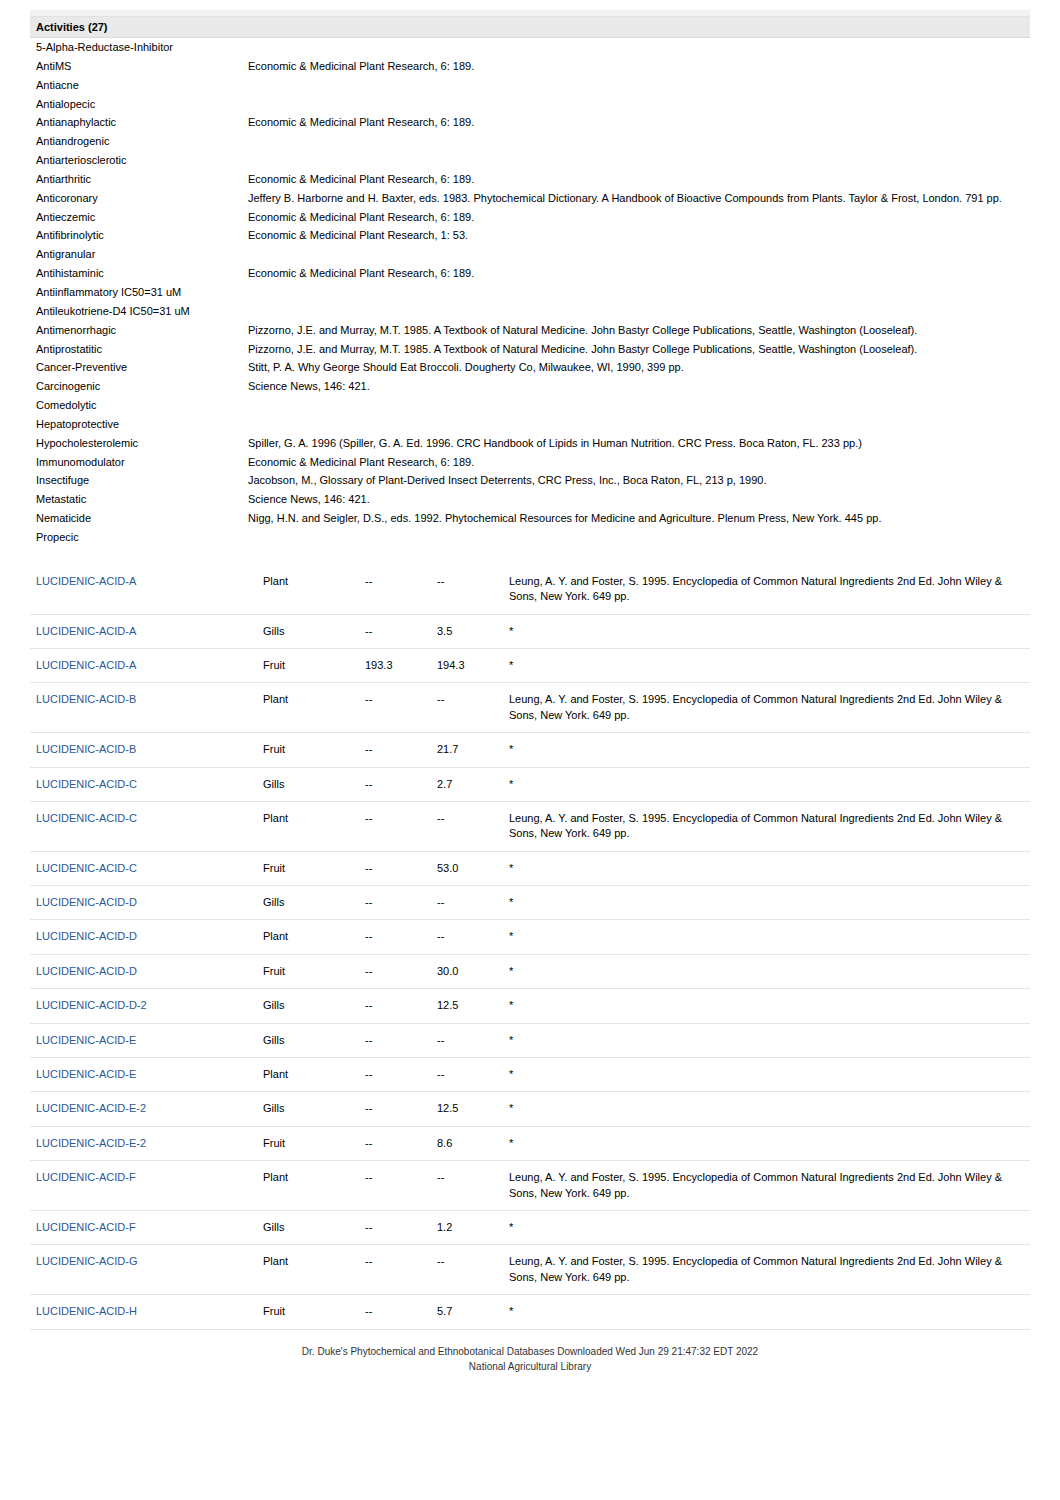Activities (27)
| 5-Alpha-Reductase-Inhibitor | |
| AntiMS | Economic & Medicinal Plant Research, 6: 189. |
| Antiacne | |
| Antialopecic | |
| Antianaphylactic | Economic & Medicinal Plant Research, 6: 189. |
| Antiandrogenic | |
| Antiarteriosclerotic | |
| Antiarthritic | Economic & Medicinal Plant Research, 6: 189. |
| Anticoronary | Jeffery B. Harborne and H. Baxter, eds. 1983. Phytochemical Dictionary. A Handbook of Bioactive Compounds from Plants. Taylor & Frost, London. 791 pp. |
| Antieczemic | Economic & Medicinal Plant Research, 6: 189. |
| Antifibrinolytic | Economic & Medicinal Plant Research, 1: 53. |
| Antigranular | |
| Antihistaminic | Economic & Medicinal Plant Research, 6: 189. |
| Antiinflammatory IC50=31 uM | |
| Antileukotriene-D4 IC50=31 uM | |
| Antimenorrhagic | Pizzorno, J.E. and Murray, M.T. 1985. A Textbook of Natural Medicine. John Bastyr College Publications, Seattle, Washington (Looseleaf). |
| Antiprostatitic | Pizzorno, J.E. and Murray, M.T. 1985. A Textbook of Natural Medicine. John Bastyr College Publications, Seattle, Washington (Looseleaf). |
| Cancer-Preventive | Stitt, P. A. Why George Should Eat Broccoli. Dougherty Co, Milwaukee, WI, 1990, 399 pp. |
| Carcinogenic | Science News, 146: 421. |
| Comedolytic | |
| Hepatoprotective | |
| Hypocholesterolemic | Spiller, G. A. 1996 (Spiller, G. A. Ed. 1996. CRC Handbook of Lipids in Human Nutrition. CRC Press. Boca Raton, FL. 233 pp.) |
| Immunomodulator | Economic & Medicinal Plant Research, 6: 189. |
| Insectifuge | Jacobson, M., Glossary of Plant-Derived Insect Deterrents, CRC Press, Inc., Boca Raton, FL, 213 p, 1990. |
| Metastatic | Science News, 146: 421. |
| Nematicide | Nigg, H.N. and Seigler, D.S., eds. 1992. Phytochemical Resources for Medicine and Agriculture. Plenum Press, New York. 445 pp. |
| Propecic | |
| LUCIDENIC-ACID-A | Plant | -- | -- | Leung, A. Y. and Foster, S. 1995. Encyclopedia of Common Natural Ingredients 2nd Ed. John Wiley & Sons, New York. 649 pp. |
| LUCIDENIC-ACID-A | Gills | -- | 3.5 | * |
| LUCIDENIC-ACID-A | Fruit | 193.3 | 194.3 | * |
| LUCIDENIC-ACID-B | Plant | -- | -- | Leung, A. Y. and Foster, S. 1995. Encyclopedia of Common Natural Ingredients 2nd Ed. John Wiley & Sons, New York. 649 pp. |
| LUCIDENIC-ACID-B | Fruit | -- | 21.7 | * |
| LUCIDENIC-ACID-C | Gills | -- | 2.7 | * |
| LUCIDENIC-ACID-C | Plant | -- | -- | Leung, A. Y. and Foster, S. 1995. Encyclopedia of Common Natural Ingredients 2nd Ed. John Wiley & Sons, New York. 649 pp. |
| LUCIDENIC-ACID-C | Fruit | -- | 53.0 | * |
| LUCIDENIC-ACID-D | Gills | -- | -- | * |
| LUCIDENIC-ACID-D | Plant | -- | -- | * |
| LUCIDENIC-ACID-D | Fruit | -- | 30.0 | * |
| LUCIDENIC-ACID-D-2 | Gills | -- | 12.5 | * |
| LUCIDENIC-ACID-E | Gills | -- | -- | * |
| LUCIDENIC-ACID-E | Plant | -- | -- | * |
| LUCIDENIC-ACID-E-2 | Gills | -- | 12.5 | * |
| LUCIDENIC-ACID-E-2 | Fruit | -- | 8.6 | * |
| LUCIDENIC-ACID-F | Plant | -- | -- | Leung, A. Y. and Foster, S. 1995. Encyclopedia of Common Natural Ingredients 2nd Ed. John Wiley & Sons, New York. 649 pp. |
| LUCIDENIC-ACID-F | Gills | -- | 1.2 | * |
| LUCIDENIC-ACID-G | Plant | -- | -- | Leung, A. Y. and Foster, S. 1995. Encyclopedia of Common Natural Ingredients 2nd Ed. John Wiley & Sons, New York. 649 pp. |
| LUCIDENIC-ACID-H | Fruit | -- | 5.7 | * |
Dr. Duke's Phytochemical and Ethnobotanical Databases Downloaded Wed Jun 29 21:47:32 EDT 2022
National Agricultural Library